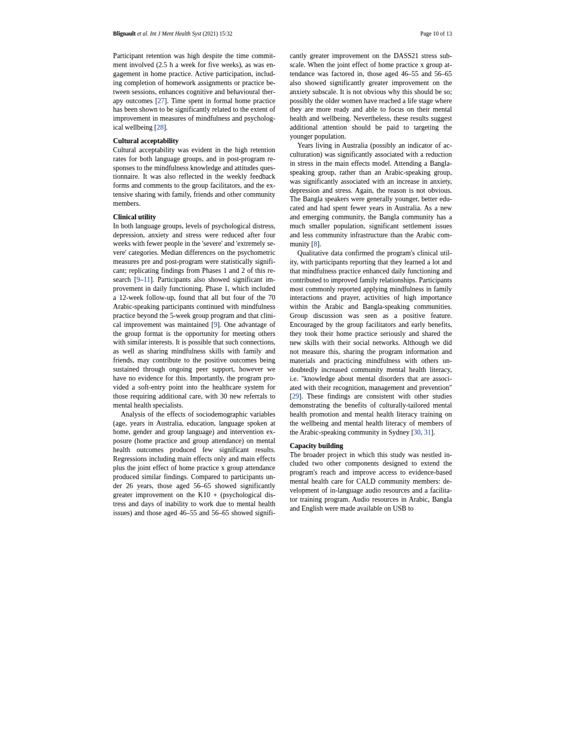Blignault et al. Int J Ment Health Syst (2021) 15:32
Page 10 of 13
Participant retention was high despite the time commitment involved (2.5 h a week for five weeks), as was engagement in home practice. Active participation, including completion of homework assignments or practice between sessions, enhances cognitive and behavioural therapy outcomes [27]. Time spent in formal home practice has been shown to be significantly related to the extent of improvement in measures of mindfulness and psychological wellbeing [28].
Cultural acceptability
Cultural acceptability was evident in the high retention rates for both language groups, and in post-program responses to the mindfulness knowledge and attitudes questionnaire. It was also reflected in the weekly feedback forms and comments to the group facilitators, and the extensive sharing with family, friends and other community members.
Clinical utility
In both language groups, levels of psychological distress, depression, anxiety and stress were reduced after four weeks with fewer people in the 'severe' and 'extremely severe' categories. Median differences on the psychometric measures pre and post-program were statistically significant; replicating findings from Phases 1 and 2 of this research [9–11]. Participants also showed significant improvement in daily functioning. Phase 1, which included a 12-week follow-up, found that all but four of the 70 Arabic-speaking participants continued with mindfulness practice beyond the 5-week group program and that clinical improvement was maintained [9]. One advantage of the group format is the opportunity for meeting others with similar interests. It is possible that such connections, as well as sharing mindfulness skills with family and friends, may contribute to the positive outcomes being sustained through ongoing peer support, however we have no evidence for this. Importantly, the program provided a soft-entry point into the healthcare system for those requiring additional care, with 30 new referrals to mental health specialists.
Analysis of the effects of sociodemographic variables (age, years in Australia, education, language spoken at home, gender and group language) and intervention exposure (home practice and group attendance) on mental health outcomes produced few significant results. Regressions including main effects only and main effects plus the joint effect of home practice x group attendance produced similar findings. Compared to participants under 26 years, those aged 56–65 showed significantly greater improvement on the K10 + (psychological distress and days of inability to work due to mental health issues) and those aged 46–55 and 56–65 showed significantly greater improvement on the DASS21 stress subscale. When the joint effect of home practice x group attendance was factored in, those aged 46–55 and 56–65 also showed significantly greater improvement on the anxiety subscale. It is not obvious why this should be so; possibly the older women have reached a life stage where they are more ready and able to focus on their mental health and wellbeing. Nevertheless, these results suggest additional attention should be paid to targeting the younger population.
Years living in Australia (possibly an indicator of acculturation) was significantly associated with a reduction in stress in the main effects model. Attending a Bangla-speaking group, rather than an Arabic-speaking group, was significantly associated with an increase in anxiety, depression and stress. Again, the reason is not obvious. The Bangla speakers were generally younger, better educated and had spent fewer years in Australia. As a new and emerging community, the Bangla community has a much smaller population, significant settlement issues and less community infrastructure than the Arabic community [8].
Qualitative data confirmed the program's clinical utility, with participants reporting that they learned a lot and that mindfulness practice enhanced daily functioning and contributed to improved family relationships. Participants most commonly reported applying mindfulness in family interactions and prayer, activities of high importance within the Arabic and Bangla-speaking communities. Group discussion was seen as a positive feature. Encouraged by the group facilitators and early benefits, they took their home practice seriously and shared the new skills with their social networks. Although we did not measure this, sharing the program information and materials and practicing mindfulness with others undoubtedly increased community mental health literacy, i.e. "knowledge about mental disorders that are associated with their recognition, management and prevention" [29]. These findings are consistent with other studies demonstrating the benefits of culturally-tailored mental health promotion and mental health literacy training on the wellbeing and mental health literacy of members of the Arabic-speaking community in Sydney [30, 31].
Capacity building
The broader project in which this study was nestled included two other components designed to extend the program's reach and improve access to evidence-based mental health care for CALD community members: development of in-language audio resources and a facilitator training program. Audio resources in Arabic, Bangla and English were made available on USB to